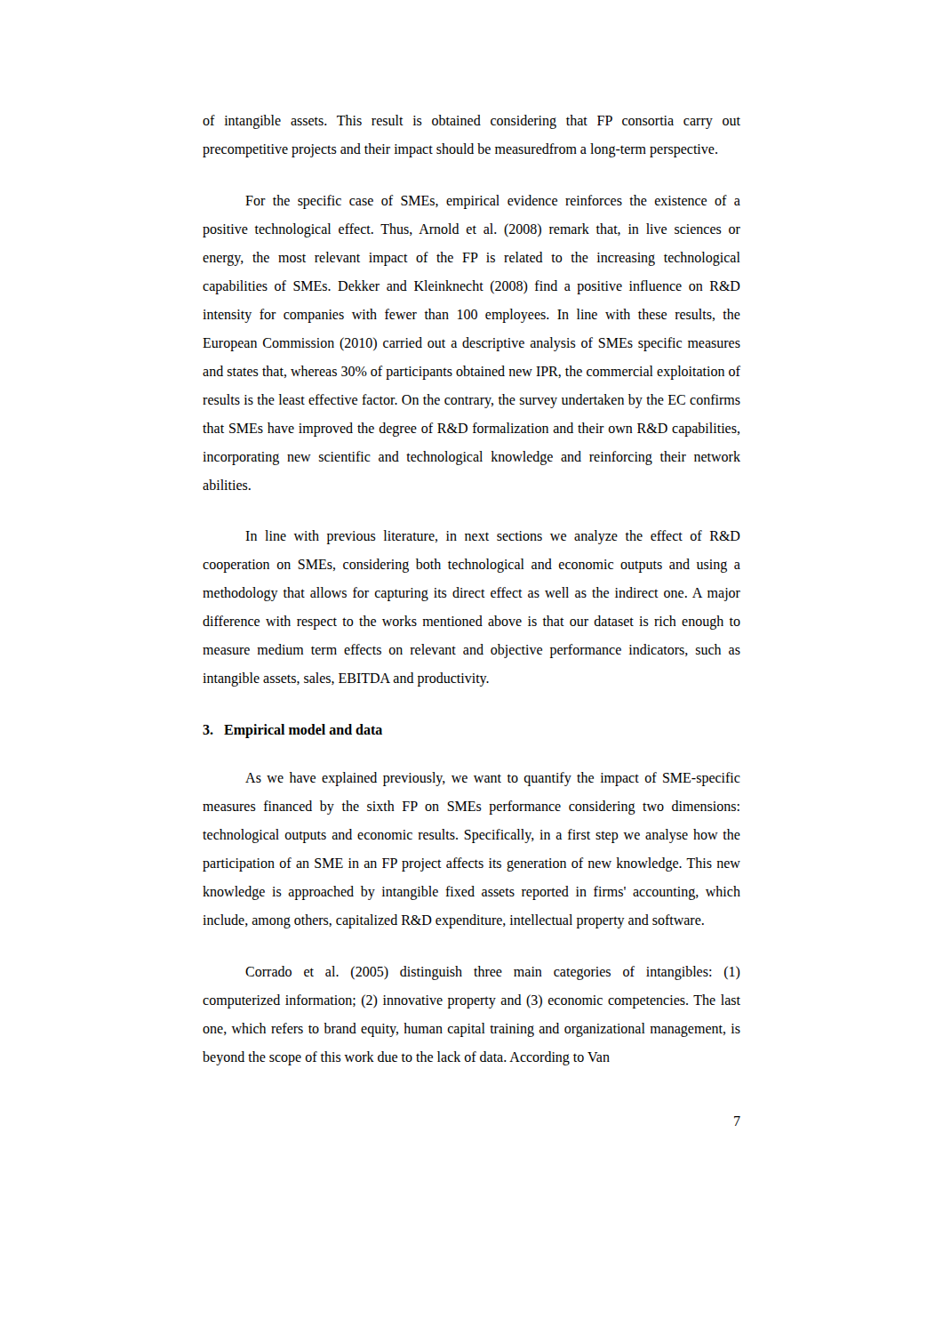of intangible assets. This result is obtained considering that FP consortia carry out precompetitive projects and their impact should be measuredfrom a long-term perspective.
For the specific case of SMEs, empirical evidence reinforces the existence of a positive technological effect. Thus, Arnold et al. (2008) remark that, in live sciences or energy, the most relevant impact of the FP is related to the increasing technological capabilities of SMEs. Dekker and Kleinknecht (2008) find a positive influence on R&D intensity for companies with fewer than 100 employees. In line with these results, the European Commission (2010) carried out a descriptive analysis of SMEs specific measures and states that, whereas 30% of participants obtained new IPR, the commercial exploitation of results is the least effective factor. On the contrary, the survey undertaken by the EC confirms that SMEs have improved the degree of R&D formalization and their own R&D capabilities, incorporating new scientific and technological knowledge and reinforcing their network abilities.
In line with previous literature, in next sections we analyze the effect of R&D cooperation on SMEs, considering both technological and economic outputs and using a methodology that allows for capturing its direct effect as well as the indirect one. A major difference with respect to the works mentioned above is that our dataset is rich enough to measure medium term effects on relevant and objective performance indicators, such as intangible assets, sales, EBITDA and productivity.
3. Empirical model and data
As we have explained previously, we want to quantify the impact of SME-specific measures financed by the sixth FP on SMEs performance considering two dimensions: technological outputs and economic results. Specifically, in a first step we analyse how the participation of an SME in an FP project affects its generation of new knowledge. This new knowledge is approached by intangible fixed assets reported in firms' accounting, which include, among others, capitalized R&D expenditure, intellectual property and software.
Corrado et al. (2005) distinguish three main categories of intangibles: (1) computerized information; (2) innovative property and (3) economic competencies. The last one, which refers to brand equity, human capital training and organizational management, is beyond the scope of this work due to the lack of data. According to Van
7